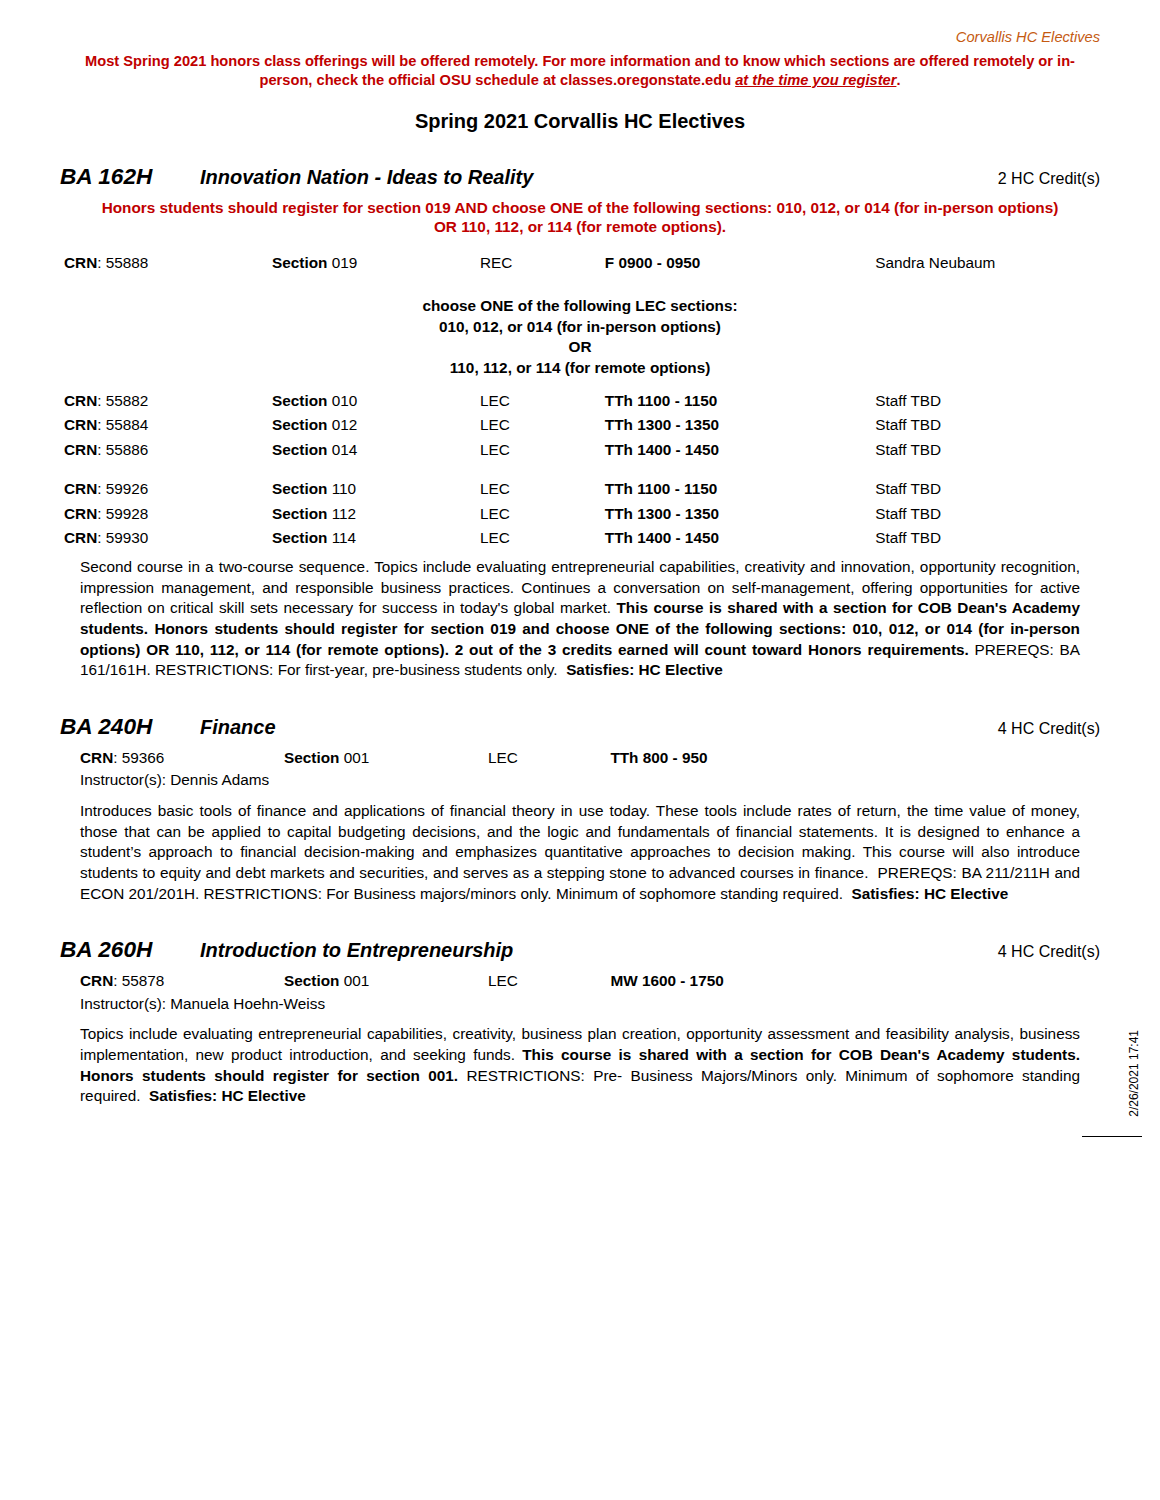Corvallis HC Electives
Most Spring 2021 honors class offerings will be offered remotely. For more information and to know which sections are offered remotely or in-person, check the official OSU schedule at classes.oregonstate.edu at the time you register.
Spring 2021 Corvallis HC Electives
BA 162H
Innovation Nation - Ideas to Reality
2 HC Credit(s)
Honors students should register for section 019 AND choose ONE of the following sections: 010, 012, or 014 (for in-person options) OR 110, 112, or 114 (for remote options).
| CRN : 55888 | Section 019 | REC | F 0900 - 0950 | Sandra Neubaum |
choose ONE of the following LEC sections:
010, 012, or 014 (for in-person options)
OR
110, 112, or 114 (for remote options)
| CRN : 55882 | Section 010 | LEC | TTh 1100 - 1150 | Staff TBD |
| CRN : 55884 | Section 012 | LEC | TTh 1300 - 1350 | Staff TBD |
| CRN : 55886 | Section 014 | LEC | TTh 1400 - 1450 | Staff TBD |
| CRN : 59926 | Section 110 | LEC | TTh 1100 - 1150 | Staff TBD |
| CRN : 59928 | Section 112 | LEC | TTh 1300 - 1350 | Staff TBD |
| CRN : 59930 | Section 114 | LEC | TTh 1400 - 1450 | Staff TBD |
Second course in a two-course sequence. Topics include evaluating entrepreneurial capabilities, creativity and innovation, opportunity recognition, impression management, and responsible business practices. Continues a conversation on self-management, offering opportunities for active reflection on critical skill sets necessary for success in today's global market. This course is shared with a section for COB Dean's Academy students. Honors students should register for section 019 and choose ONE of the following sections: 010, 012, or 014 (for in-person options) OR 110, 112, or 114 (for remote options). 2 out of the 3 credits earned will count toward Honors requirements. PREREQS: BA 161/161H. RESTRICTIONS: For first-year, pre-business students only. Satisfies: HC Elective
BA 240H
Finance
4 HC Credit(s)
CRN: 59366
Section 001
LEC
TTh 800 - 950
Instructor(s): Dennis Adams
Introduces basic tools of finance and applications of financial theory in use today. These tools include rates of return, the time value of money, those that can be applied to capital budgeting decisions, and the logic and fundamentals of financial statements. It is designed to enhance a student’s approach to financial decision-making and emphasizes quantitative approaches to decision making. This course will also introduce students to equity and debt markets and securities, and serves as a stepping stone to advanced courses in finance. PREREQS: BA 211/211H and ECON 201/201H. RESTRICTIONS: For Business majors/minors only. Minimum of sophomore standing required. Satisfies: HC Elective
BA 260H
Introduction to Entrepreneurship
4 HC Credit(s)
CRN: 55878
Section 001
LEC
MW 1600 - 1750
Instructor(s): Manuela Hoehn-Weiss
Topics include evaluating entrepreneurial capabilities, creativity, business plan creation, opportunity assessment and feasibility analysis, business implementation, new product introduction, and seeking funds. This course is shared with a section for COB Dean's Academy students. Honors students should register for section 001. RESTRICTIONS: Pre- Business Majors/Minors only. Minimum of sophomore standing required. Satisfies: HC Elective
2/26/2021 17:41